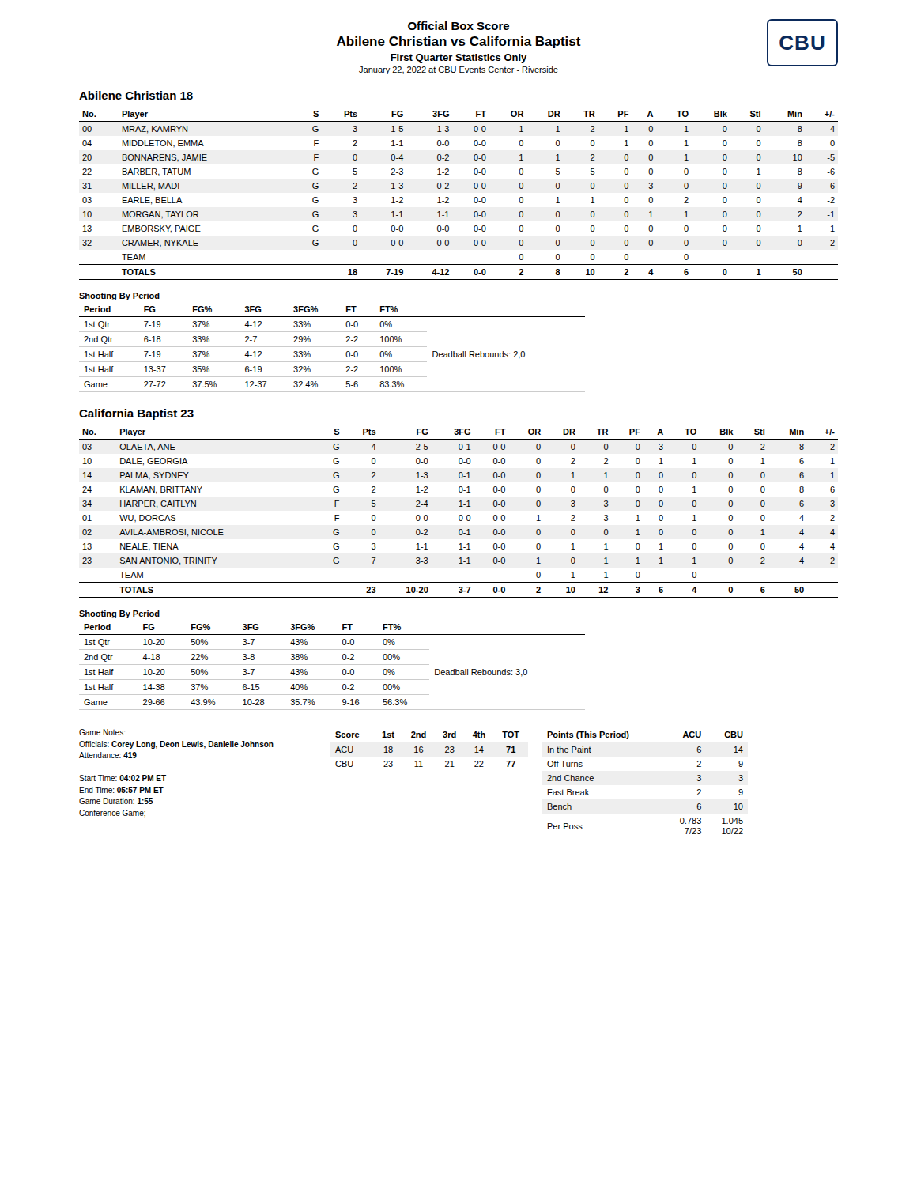CBU
Official Box Score
Abilene Christian vs California Baptist
First Quarter Statistics Only
January 22, 2022 at CBU Events Center - Riverside
Abilene Christian 18
| No. | Player | S | Pts | FG | 3FG | FT | OR | DR | TR | PF | A | TO | Blk | Stl | Min | +/- |
| --- | --- | --- | --- | --- | --- | --- | --- | --- | --- | --- | --- | --- | --- | --- | --- | --- |
| 00 | MRAZ, KAMRYN | G | 3 | 1-5 | 1-3 | 0-0 | 1 | 1 | 2 | 1 | 0 | 1 | 0 | 0 | 8 | -4 |
| 04 | MIDDLETON, EMMA | F | 2 | 1-1 | 0-0 | 0-0 | 0 | 0 | 0 | 1 | 0 | 1 | 0 | 0 | 8 | 0 |
| 20 | BONNARENS, JAMIE | F | 0 | 0-4 | 0-2 | 0-0 | 1 | 1 | 2 | 0 | 0 | 1 | 0 | 0 | 10 | -5 |
| 22 | BARBER, TATUM | G | 5 | 2-3 | 1-2 | 0-0 | 0 | 5 | 5 | 0 | 0 | 0 | 0 | 1 | 8 | -6 |
| 31 | MILLER, MADI | G | 2 | 1-3 | 0-2 | 0-0 | 0 | 0 | 0 | 0 | 3 | 0 | 0 | 0 | 9 | -6 |
| 03 | EARLE, BELLA | G | 3 | 1-2 | 1-2 | 0-0 | 0 | 1 | 1 | 0 | 0 | 2 | 0 | 0 | 4 | -2 |
| 10 | MORGAN, TAYLOR | G | 3 | 1-1 | 1-1 | 0-0 | 0 | 0 | 0 | 0 | 1 | 1 | 0 | 0 | 2 | -1 |
| 13 | EMBORSKY, PAIGE | G | 0 | 0-0 | 0-0 | 0-0 | 0 | 0 | 0 | 0 | 0 | 0 | 0 | 0 | 1 | 1 |
| 32 | CRAMER, NYKALE | G | 0 | 0-0 | 0-0 | 0-0 | 0 | 0 | 0 | 0 | 0 | 0 | 0 | 0 | 0 | -2 |
| | TEAM | | | | | | 0 | 0 | 0 | 0 | | 0 | | | | |
| | TOTALS | | 18 | 7-19 | 4-12 | 0-0 | 2 | 8 | 10 | 2 | 4 | 6 | 0 | 1 | 50 | |
Shooting By Period
| Period | FG | FG% | 3FG | 3FG% | FT | FT% | |
| --- | --- | --- | --- | --- | --- | --- | --- |
| 1st Qtr | 7-19 | 37% | 4-12 | 33% | 0-0 | 0% | Deadball Rebounds: 2,0 |
| 2nd Qtr | 6-18 | 33% | 2-7 | 29% | 2-2 | 100% |
| 1st Half | 7-19 | 37% | 4-12 | 33% | 0-0 | 0% |
| 1st Half | 13-37 | 35% | 6-19 | 32% | 2-2 | 100% |
| Game | 27-72 | 37.5% | 12-37 | 32.4% | 5-6 | 83.3% |
California Baptist 23
| No. | Player | S | Pts | FG | 3FG | FT | OR | DR | TR | PF | A | TO | Blk | Stl | Min | +/- |
| --- | --- | --- | --- | --- | --- | --- | --- | --- | --- | --- | --- | --- | --- | --- | --- | --- |
| 03 | OLAETA, ANE | G | 4 | 2-5 | 0-1 | 0-0 | 0 | 0 | 0 | 0 | 3 | 0 | 0 | 2 | 8 | 2 |
| 10 | DALE, GEORGIA | G | 0 | 0-0 | 0-0 | 0-0 | 0 | 2 | 2 | 0 | 1 | 1 | 0 | 1 | 6 | 1 |
| 14 | PALMA, SYDNEY | G | 2 | 1-3 | 0-1 | 0-0 | 0 | 1 | 1 | 0 | 0 | 0 | 0 | 0 | 6 | 1 |
| 24 | KLAMAN, BRITTANY | G | 2 | 1-2 | 0-1 | 0-0 | 0 | 0 | 0 | 0 | 0 | 1 | 0 | 0 | 8 | 6 |
| 34 | HARPER, CAITLYN | F | 5 | 2-4 | 1-1 | 0-0 | 0 | 3 | 3 | 0 | 0 | 0 | 0 | 0 | 6 | 3 |
| 01 | WU, DORCAS | F | 0 | 0-0 | 0-0 | 0-0 | 1 | 2 | 3 | 1 | 0 | 1 | 0 | 0 | 4 | 2 |
| 02 | AVILA-AMBROSI, NICOLE | G | 0 | 0-2 | 0-1 | 0-0 | 0 | 0 | 0 | 1 | 0 | 0 | 0 | 1 | 4 | 4 |
| 13 | NEALE, TIENA | G | 3 | 1-1 | 1-1 | 0-0 | 0 | 1 | 1 | 0 | 1 | 0 | 0 | 0 | 4 | 4 |
| 23 | SAN ANTONIO, TRINITY | G | 7 | 3-3 | 1-1 | 0-0 | 1 | 0 | 1 | 1 | 1 | 1 | 0 | 2 | 4 | 2 |
| | TEAM | | | | | | 0 | 1 | 1 | 0 | | 0 | | | | |
| | TOTALS | | 23 | 10-20 | 3-7 | 0-0 | 2 | 10 | 12 | 3 | 6 | 4 | 0 | 6 | 50 | |
Shooting By Period
| Period | FG | FG% | 3FG | 3FG% | FT | FT% | |
| --- | --- | --- | --- | --- | --- | --- | --- |
| 1st Qtr | 10-20 | 50% | 3-7 | 43% | 0-0 | 0% | Deadball Rebounds: 3,0 |
| 2nd Qtr | 4-18 | 22% | 3-8 | 38% | 0-2 | 00% |
| 1st Half | 10-20 | 50% | 3-7 | 43% | 0-0 | 0% |
| 1st Half | 14-38 | 37% | 6-15 | 40% | 0-2 | 00% |
| Game | 29-66 | 43.9% | 10-28 | 35.7% | 9-16 | 56.3% |
Game Notes:
Officials: Corey Long, Deon Lewis, Danielle Johnson
Attendance: 419
Start Time: 04:02 PM ET
End Time: 05:57 PM ET
Game Duration: 1:55
Conference Game;
| Score | 1st | 2nd | 3rd | 4th | TOT |
| --- | --- | --- | --- | --- | --- |
| ACU | 18 | 16 | 23 | 14 | 71 |
| CBU | 23 | 11 | 21 | 22 | 77 |
| Points (This Period) | ACU | CBU |
| --- | --- | --- |
| In the Paint | 6 | 14 |
| Off Turns | 2 | 9 |
| 2nd Chance | 3 | 3 |
| Fast Break | 2 | 9 |
| Bench | 6 | 10 |
| Per Poss | 0.783 7/23 | 1.045 10/22 |